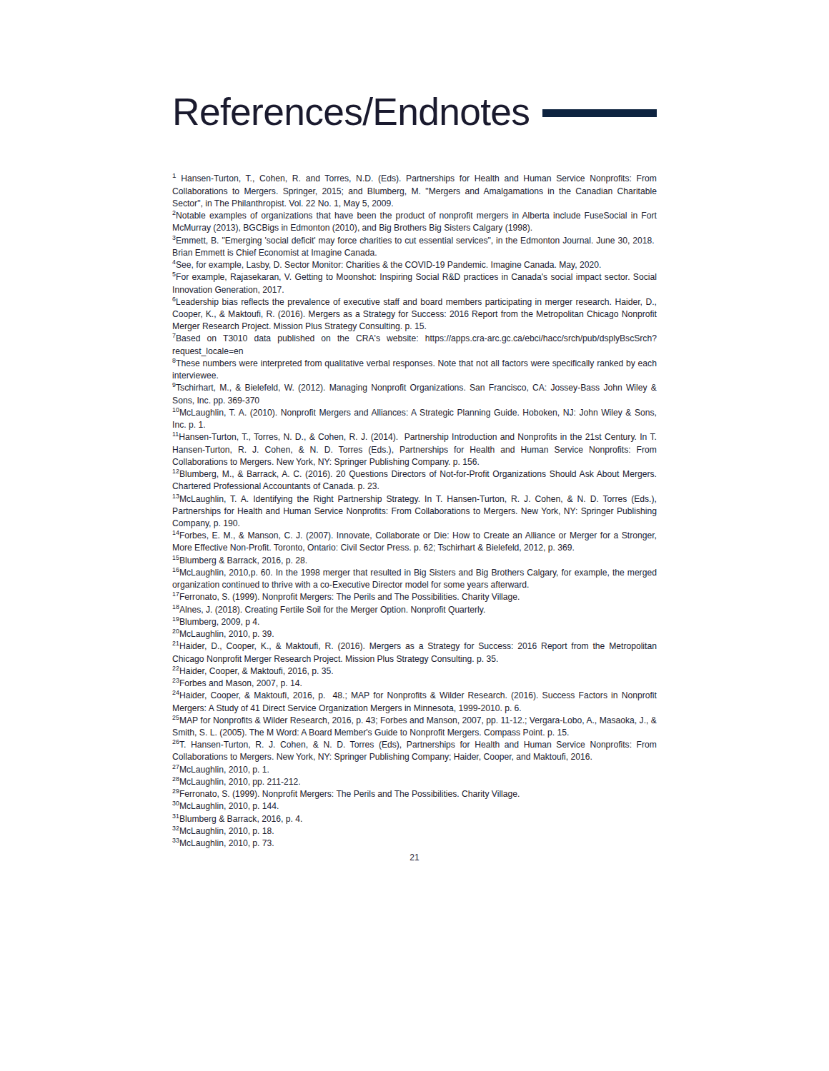References/Endnotes
1 Hansen-Turton, T., Cohen, R. and Torres, N.D. (Eds). Partnerships for Health and Human Service Nonprofits: From Collaborations to Mergers. Springer, 2015; and Blumberg, M. "Mergers and Amalgamations in the Canadian Charitable Sector", in The Philanthropist. Vol. 22 No. 1, May 5, 2009.
2Notable examples of organizations that have been the product of nonprofit mergers in Alberta include FuseSocial in Fort McMurray (2013), BGCBigs in Edmonton (2010), and Big Brothers Big Sisters Calgary (1998).
3Emmett, B. "Emerging 'social deficit' may force charities to cut essential services", in the Edmonton Journal. June 30, 2018. Brian Emmett is Chief Economist at Imagine Canada.
4See, for example, Lasby, D. Sector Monitor: Charities & the COVID-19 Pandemic. Imagine Canada. May, 2020.
5For example, Rajasekaran, V. Getting to Moonshot: Inspiring Social R&D practices in Canada's social impact sector. Social Innovation Generation, 2017.
6Leadership bias reflects the prevalence of executive staff and board members participating in merger research. Haider, D., Cooper, K., & Maktoufi, R. (2016). Mergers as a Strategy for Success: 2016 Report from the Metropolitan Chicago Nonprofit Merger Research Project. Mission Plus Strategy Consulting. p. 15.
7Based on T3010 data published on the CRA's website: https://apps.cra-arc.gc.ca/ebci/hacc/srch/pub/dsplyBscSrch?request_locale=en
8These numbers were interpreted from qualitative verbal responses. Note that not all factors were specifically ranked by each interviewee.
9Tschirhart, M., & Bielefeld, W. (2012). Managing Nonprofit Organizations. San Francisco, CA: Jossey-Bass John Wiley & Sons, Inc. pp. 369-370
10McLaughlin, T. A. (2010). Nonprofit Mergers and Alliances: A Strategic Planning Guide. Hoboken, NJ: John Wiley & Sons, Inc. p. 1.
11Hansen-Turton, T., Torres, N. D., & Cohen, R. J. (2014). Partnership Introduction and Nonprofits in the 21st Century. In T. Hansen-Turton, R. J. Cohen, & N. D. Torres (Eds.), Partnerships for Health and Human Service Nonprofits: From Collaborations to Mergers. New York, NY: Springer Publishing Company. p. 156.
12Blumberg, M., & Barrack, A. C. (2016). 20 Questions Directors of Not-for-Profit Organizations Should Ask About Mergers. Chartered Professional Accountants of Canada. p. 23.
13McLaughlin, T. A. Identifying the Right Partnership Strategy. In T. Hansen-Turton, R. J. Cohen, & N. D. Torres (Eds.), Partnerships for Health and Human Service Nonprofits: From Collaborations to Mergers. New York, NY: Springer Publishing Company, p. 190.
14Forbes, E. M., & Manson, C. J. (2007). Innovate, Collaborate or Die: How to Create an Alliance or Merger for a Stronger, More Effective Non-Profit. Toronto, Ontario: Civil Sector Press. p. 62; Tschirhart & Bielefeld, 2012, p. 369.
15Blumberg & Barrack, 2016, p. 28.
16McLaughlin, 2010,p. 60. In the 1998 merger that resulted in Big Sisters and Big Brothers Calgary, for example, the merged organization continued to thrive with a co-Executive Director model for some years afterward.
17Ferronato, S. (1999). Nonprofit Mergers: The Perils and The Possibilities. Charity Village.
18Alnes, J. (2018). Creating Fertile Soil for the Merger Option. Nonprofit Quarterly.
19Blumberg, 2009, p 4.
20McLaughlin, 2010, p. 39.
21Haider, D., Cooper, K., & Maktoufi, R. (2016). Mergers as a Strategy for Success: 2016 Report from the Metropolitan Chicago Nonprofit Merger Research Project. Mission Plus Strategy Consulting. p. 35.
22Haider, Cooper, & Maktoufi, 2016, p. 35.
23Forbes and Mason, 2007, p. 14.
24Haider, Cooper, & Maktoufi, 2016, p. 48.; MAP for Nonprofits & Wilder Research. (2016). Success Factors in Nonprofit Mergers: A Study of 41 Direct Service Organization Mergers in Minnesota, 1999-2010. p. 6.
25MAP for Nonprofits & Wilder Research, 2016, p. 43; Forbes and Manson, 2007, pp. 11-12.; Vergara-Lobo, A., Masaoka, J., & Smith, S. L. (2005). The M Word: A Board Member's Guide to Nonprofit Mergers. Compass Point. p. 15.
26T. Hansen-Turton, R. J. Cohen, & N. D. Torres (Eds), Partnerships for Health and Human Service Nonprofits: From Collaborations to Mergers. New York, NY: Springer Publishing Company; Haider, Cooper, and Maktoufi, 2016.
27McLaughlin, 2010, p. 1.
28McLaughlin, 2010, pp. 211-212.
29Ferronato, S. (1999). Nonprofit Mergers: The Perils and The Possibilities. Charity Village.
30McLaughlin, 2010, p. 144.
31Blumberg & Barrack, 2016, p. 4.
32McLaughlin, 2010, p. 18.
33McLaughlin, 2010, p. 73.
21